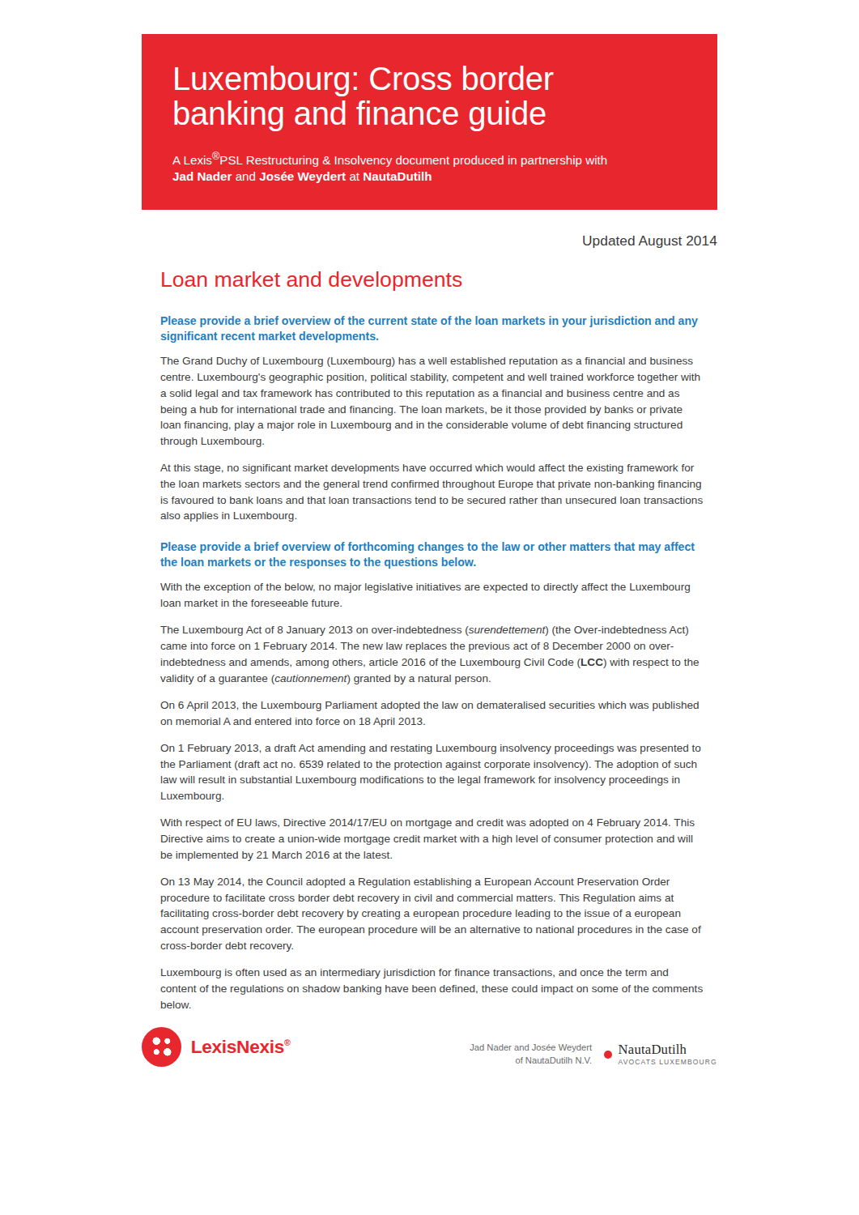Luxembourg: Cross border
banking and finance guide
A Lexis®PSL Restructuring & Insolvency document produced in partnership with
Jad Nader and Josée Weydert at NautaDutilh
Updated August 2014
Loan market and developments
Please provide a brief overview of the current state of the loan markets in your jurisdiction and any significant recent market developments.
The Grand Duchy of Luxembourg (Luxembourg) has a well established reputation as a financial and business centre. Luxembourg's geographic position, political stability, competent and well trained workforce together with a solid legal and tax framework has contributed to this reputation as a financial and business centre and as being a hub for international trade and financing. The loan markets, be it those provided by banks or private loan financing, play a major role in Luxembourg and in the considerable volume of debt financing structured through Luxembourg.
At this stage, no significant market developments have occurred which would affect the existing framework for the loan markets sectors and the general trend confirmed throughout Europe that private non-banking financing is favoured to bank loans and that loan transactions tend to be secured rather than unsecured loan transactions also applies in Luxembourg.
Please provide a brief overview of forthcoming changes to the law or other matters that may affect the loan markets or the responses to the questions below.
With the exception of the below, no major legislative initiatives are expected to directly affect the Luxembourg loan market in the foreseeable future.
The Luxembourg Act of 8 January 2013 on over-indebtedness (surendettement) (the Over-indebtedness Act) came into force on 1 February 2014. The new law replaces the previous act of 8 December 2000 on over-indebtedness and amends, among others, article 2016 of the Luxembourg Civil Code (LCC) with respect to the validity of a guarantee (cautionnement) granted by a natural person.
On 6 April 2013, the Luxembourg Parliament adopted the law on demateralised securities which was published on memorial A and entered into force on 18 April 2013.
On 1 February 2013, a draft Act amending and restating Luxembourg insolvency proceedings was presented to the Parliament (draft act no. 6539 related to the protection against corporate insolvency). The adoption of such law will result in substantial Luxembourg modifications to the legal framework for insolvency proceedings in Luxembourg.
With respect of EU laws, Directive 2014/17/EU on mortgage and credit was adopted on 4 February 2014. This Directive aims to create a union-wide mortgage credit market with a high level of consumer protection and will be implemented by 21 March 2016 at the latest.
On 13 May 2014, the Council adopted a Regulation establishing a European Account Preservation Order procedure to facilitate cross border debt recovery in civil and commercial matters. This Regulation aims at facilitating cross-border debt recovery by creating a european procedure leading to the issue of a european account preservation order. The european procedure will be an alternative to national procedures in the case of cross-border debt recovery.
Luxembourg is often used as an intermediary jurisdiction for finance transactions, and once the term and content of the regulations on shadow banking have been defined, these could impact on some of the comments below.
LexisNexis®
Jad Nader and Josée Weydert
of NautaDutilh N.V.
NautaDutilh
AVOCATS LUXEMBOURG